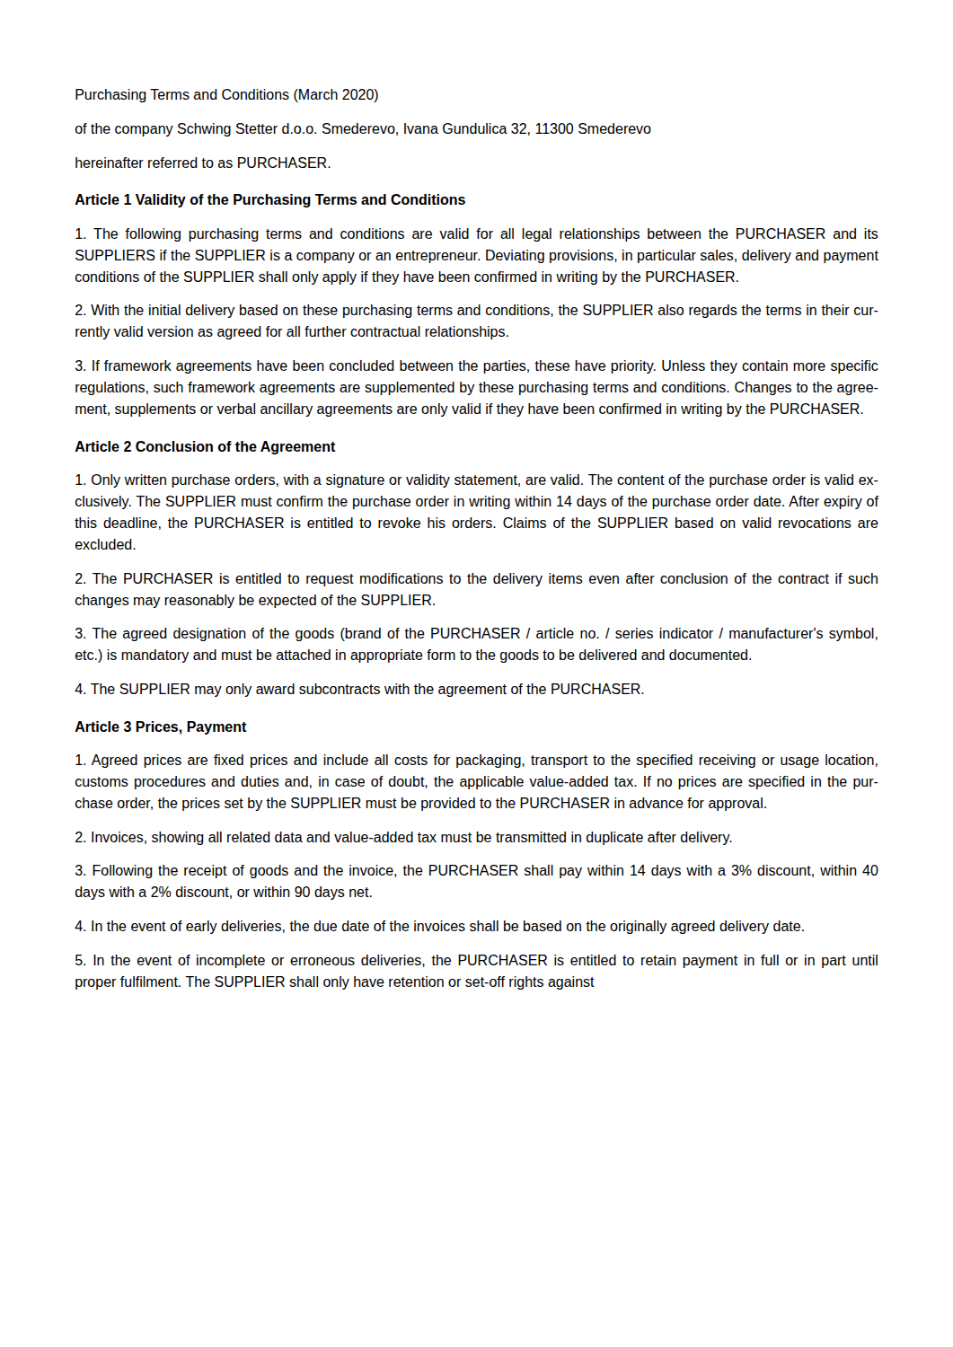Purchasing Terms and Conditions (March 2020)
of the company Schwing Stetter d.o.o. Smederevo, Ivana Gundulica 32, 11300 Smederevo
hereinafter referred to as PURCHASER.
Article 1 Validity of the Purchasing Terms and Conditions
1. The following purchasing terms and conditions are valid for all legal relationships between the PURCHASER and its SUPPLIERS if the SUPPLIER is a company or an entrepreneur. Deviating provisions, in particular sales, delivery and payment conditions of the SUPPLIER shall only apply if they have been confirmed in writing by the PURCHASER.
2. With the initial delivery based on these purchasing terms and conditions, the SUPPLIER also regards the terms in their currently valid version as agreed for all further contractual relationships.
3. If framework agreements have been concluded between the parties, these have priority. Unless they contain more specific regulations, such framework agreements are supplemented by these purchasing terms and conditions. Changes to the agreement, supplements or verbal ancillary agreements are only valid if they have been confirmed in writing by the PURCHASER.
Article 2 Conclusion of the Agreement
1. Only written purchase orders, with a signature or validity statement, are valid. The content of the purchase order is valid exclusively. The SUPPLIER must confirm the purchase order in writing within 14 days of the purchase order date. After expiry of this deadline, the PURCHASER is entitled to revoke his orders. Claims of the SUPPLIER based on valid revocations are excluded.
2. The PURCHASER is entitled to request modifications to the delivery items even after conclusion of the contract if such changes may reasonably be expected of the SUPPLIER.
3. The agreed designation of the goods (brand of the PURCHASER / article no. / series indicator / manufacturer's symbol, etc.) is mandatory and must be attached in appropriate form to the goods to be delivered and documented.
4. The SUPPLIER may only award subcontracts with the agreement of the PURCHASER.
Article 3 Prices, Payment
1. Agreed prices are fixed prices and include all costs for packaging, transport to the specified receiving or usage location, customs procedures and duties and, in case of doubt, the applicable value-added tax. If no prices are specified in the purchase order, the prices set by the SUPPLIER must be provided to the PURCHASER in advance for approval.
2. Invoices, showing all related data and value-added tax must be transmitted in duplicate after delivery.
3. Following the receipt of goods and the invoice, the PURCHASER shall pay within 14 days with a 3% discount, within 40 days with a 2% discount, or within 90 days net.
4. In the event of early deliveries, the due date of the invoices shall be based on the originally agreed delivery date.
5. In the event of incomplete or erroneous deliveries, the PURCHASER is entitled to retain payment in full or in part until proper fulfilment. The SUPPLIER shall only have retention or set-off rights against